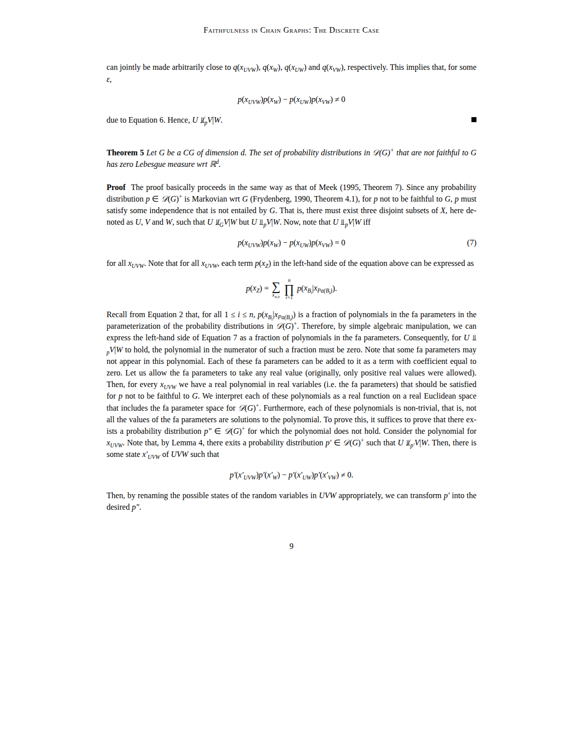Faithfulness in Chain Graphs: The Discrete Case
can jointly be made arbitrarily close to q(xUVW), q(xW), q(xUW) and q(xVW), respectively. This implies that, for some ε,
p(xUVW)p(xW) − p(xUW)p(xVW) ≠ 0
due to Equation 6. Hence, U ⫫̸pV|W.
Theorem 5 Let G be a CG of dimension d. The set of probability distributions in 𝒟(G)+ that are not faithful to G has zero Lebesgue measure wrt ℝd.
Proof The proof basically proceeds in the same way as that of Meek (1995, Theorem 7). Since any probability distribution p ∈ 𝒟(G)+ is Markovian wrt G (Frydenberg, 1990, Theorem 4.1), for p not to be faithful to G, p must satisfy some independence that is not entailed by G. That is, there must exist three disjoint subsets of X, here denoted as U, V and W, such that U ⫫̸GV|W but U ⫫pV|W. Now, note that U ⫫pV|W iff
p(xUVW)p(xW) − p(xUW)p(xVW) = 0(7)
for all xUVW. Note that for all xUVW, each term p(xZ) in the left-hand side of the equation above can be expressed as
p(xZ) = ∑xX\Z n∏i=1 p(xBi|xPa(Bi)).
Recall from Equation 2 that, for all 1 ≤ i ≤ n, p(xBi|xPa(Bi)) is a fraction of polynomials in the fa parameters in the parameterization of the probability distributions in 𝒟(G)+. Therefore, by simple algebraic manipulation, we can express the left-hand side of Equation 7 as a fraction of polynomials in the fa parameters. Consequently, for U ⫫pV|W to hold, the polynomial in the numerator of such a fraction must be zero. Note that some fa parameters may not appear in this polynomial. Each of these fa parameters can be added to it as a term with coefficient equal to zero. Let us allow the fa parameters to take any real value (originally, only positive real values were allowed). Then, for every xUVW we have a real polynomial in real variables (i.e. the fa parameters) that should be satisfied for p not to be faithful to G. We interpret each of these polynomials as a real function on a real Euclidean space that includes the fa parameter space for 𝒟(G)+. Furthermore, each of these polynomials is non-trivial, that is, not all the values of the fa parameters are solutions to the polynomial. To prove this, it suffices to prove that there exists a probability distribution p″ ∈ 𝒟(G)+ for which the polynomial does not hold. Consider the polynomial for xUVW. Note that, by Lemma 4, there exits a probability distribution p′ ∈ 𝒟(G)+ such that U ⫫̸p′V|W. Then, there is some state x′UVW of UVW such that
p′(x′UVW)p′(x′W) − p′(x′UW)p′(x′VW) ≠ 0.
Then, by renaming the possible states of the random variables in UVW appropriately, we can transform p′ into the desired p″.
9